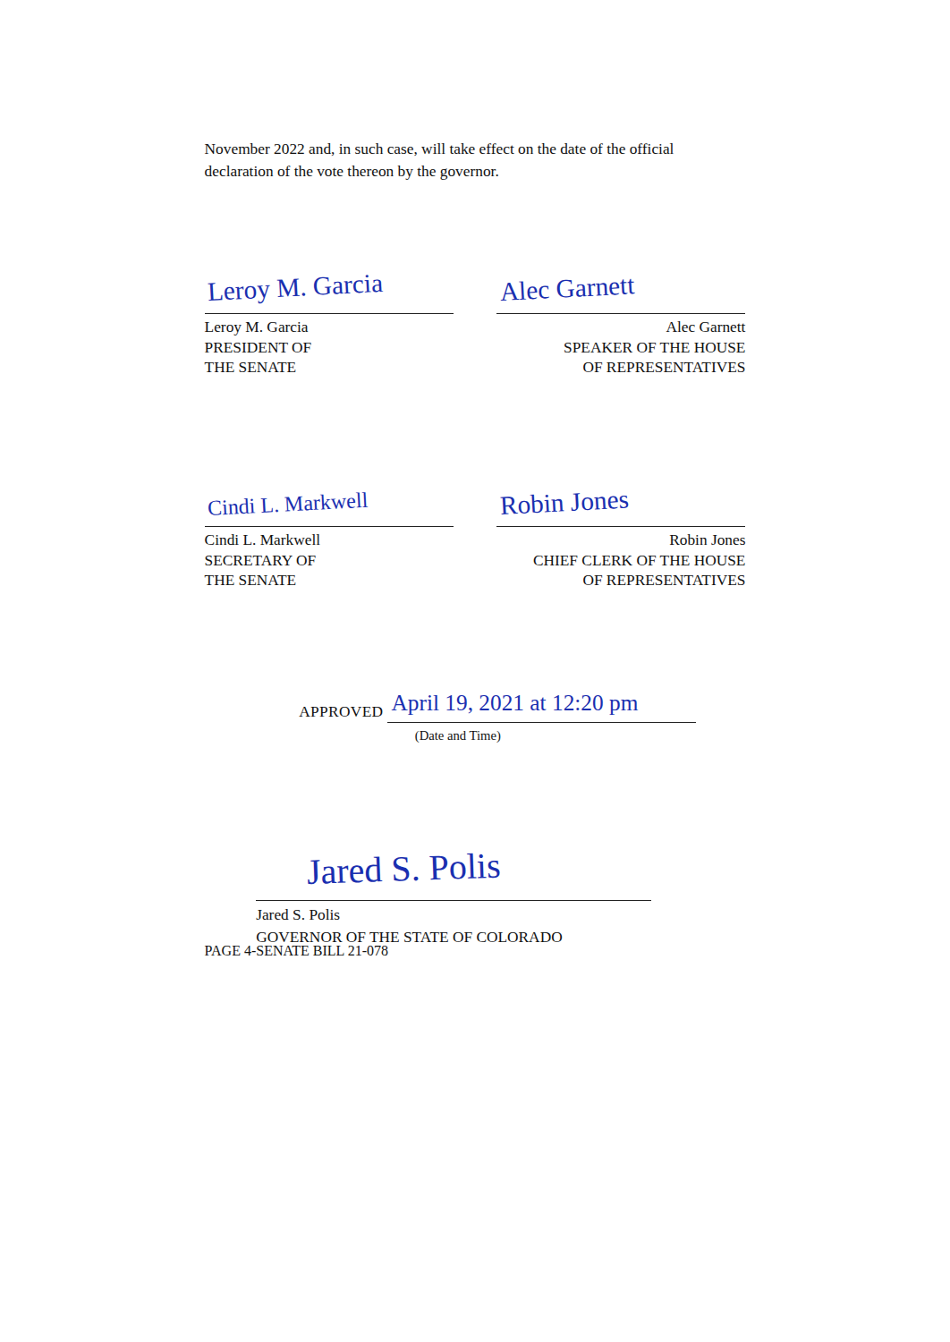November 2022 and, in such case, will take effect on the date of the official declaration of the vote thereon by the governor.
Leroy M. Garcia
Leroy M. Garcia
PRESIDENT OF
THE SENATE
Alec Garnett
Alec Garnett
SPEAKER OF THE HOUSE
OF REPRESENTATIVES
Cindi L. Markwell
Cindi L. Markwell
SECRETARY OF
THE SENATE
Robin Jones
Robin Jones
CHIEF CLERK OF THE HOUSE
OF REPRESENTATIVES
APPROVED April 19, 2021 at 12:20 pm
(Date and Time)
Jared S. Polis
Jared S. Polis
GOVERNOR OF THE STATE OF COLORADO
PAGE 4-SENATE BILL 21-078